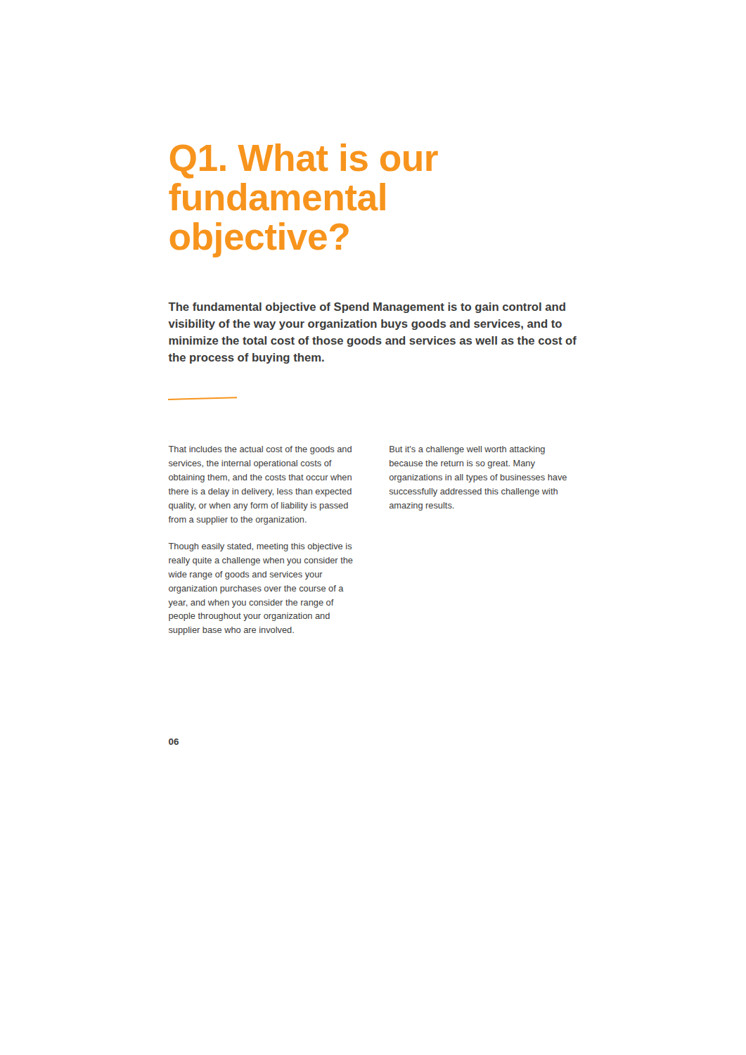Q1. What is our
fundamental objective?
The fundamental objective of Spend Management is to gain control and visibility of the way your organization buys goods and services, and to minimize the total cost of those goods and services as well as the cost of the process of buying them.
That includes the actual cost of the goods and services, the internal operational costs of obtaining them, and the costs that occur when there is a delay in delivery, less than expected quality, or when any form of liability is passed from a supplier to the organization.
Though easily stated, meeting this objective is really quite a challenge when you consider the wide range of goods and services your organization purchases over the course of a year, and when you consider the range of people throughout your organization and supplier base who are involved.
But it's a challenge well worth attacking because the return is so great. Many organizations in all types of businesses have successfully addressed this challenge with amazing results.
06